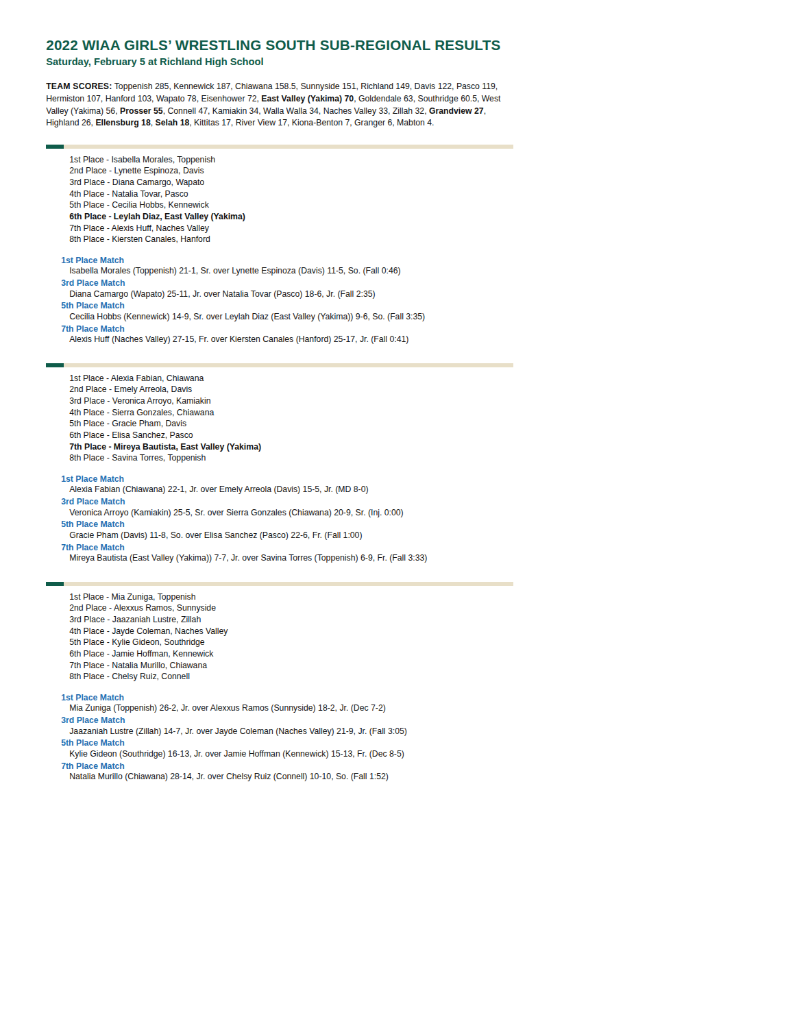2022 WIAA Girls’ Wrestling South Sub-Regional Results
Saturday, February 5 at Richland High School
TEAM SCORES: Toppenish 285, Kennewick 187, Chiawana 158.5, Sunnyside 151, Richland 149, Davis 122, Pasco 119, Hermiston 107, Hanford 103, Wapato 78, Eisenhower 72, East Valley (Yakima) 70, Goldendale 63, Southridge 60.5, West Valley (Yakima) 56, Prosser 55, Connell 47, Kamiakin 34, Walla Walla 34, Naches Valley 33, Zillah 32, Grandview 27, Highland 26, Ellensburg 18, Selah 18, Kittitas 17, River View 17, Kiona-Benton 7, Granger 6, Mabton 4.
100
1st Place - Isabella Morales, Toppenish
2nd Place - Lynette Espinoza, Davis
3rd Place - Diana Camargo, Wapato
4th Place - Natalia Tovar, Pasco
5th Place - Cecilia Hobbs, Kennewick
6th Place - Leylah Diaz, East Valley (Yakima)
7th Place - Alexis Huff, Naches Valley
8th Place - Kiersten Canales, Hanford
1st Place Match
Isabella Morales (Toppenish) 21-1, Sr. over Lynette Espinoza (Davis) 11-5, So. (Fall 0:46)
3rd Place Match
Diana Camargo (Wapato) 25-11, Jr. over Natalia Tovar (Pasco) 18-6, Jr. (Fall 2:35)
5th Place Match
Cecilia Hobbs (Kennewick) 14-9, Sr. over Leylah Diaz (East Valley (Yakima)) 9-6, So. (Fall 3:35)
7th Place Match
Alexis Huff (Naches Valley) 27-15, Fr. over Kiersten Canales (Hanford) 25-17, Jr. (Fall 0:41)
105
1st Place - Alexia Fabian, Chiawana
2nd Place - Emely Arreola, Davis
3rd Place - Veronica Arroyo, Kamiakin
4th Place - Sierra Gonzales, Chiawana
5th Place - Gracie Pham, Davis
6th Place - Elisa Sanchez, Pasco
7th Place - Mireya Bautista, East Valley (Yakima)
8th Place - Savina Torres, Toppenish
1st Place Match
Alexia Fabian (Chiawana) 22-1, Jr. over Emely Arreola (Davis) 15-5, Jr. (MD 8-0)
3rd Place Match
Veronica Arroyo (Kamiakin) 25-5, Sr. over Sierra Gonzales (Chiawana) 20-9, Sr. (Inj. 0:00)
5th Place Match
Gracie Pham (Davis) 11-8, So. over Elisa Sanchez (Pasco) 22-6, Fr. (Fall 1:00)
7th Place Match
Mireya Bautista (East Valley (Yakima)) 7-7, Jr. over Savina Torres (Toppenish) 6-9, Fr. (Fall 3:33)
110
1st Place - Mia Zuniga, Toppenish
2nd Place - Alexxus Ramos, Sunnyside
3rd Place - Jaazaniah Lustre, Zillah
4th Place - Jayde Coleman, Naches Valley
5th Place - Kylie Gideon, Southridge
6th Place - Jamie Hoffman, Kennewick
7th Place - Natalia Murillo, Chiawana
8th Place - Chelsy Ruiz, Connell
1st Place Match
Mia Zuniga (Toppenish) 26-2, Jr. over Alexxus Ramos (Sunnyside) 18-2, Jr. (Dec 7-2)
3rd Place Match
Jaazaniah Lustre (Zillah) 14-7, Jr. over Jayde Coleman (Naches Valley) 21-9, Jr. (Fall 3:05)
5th Place Match
Kylie Gideon (Southridge) 16-13, Jr. over Jamie Hoffman (Kennewick) 15-13, Fr. (Dec 8-5)
7th Place Match
Natalia Murillo (Chiawana) 28-14, Jr. over Chelsy Ruiz (Connell) 10-10, So. (Fall 1:52)